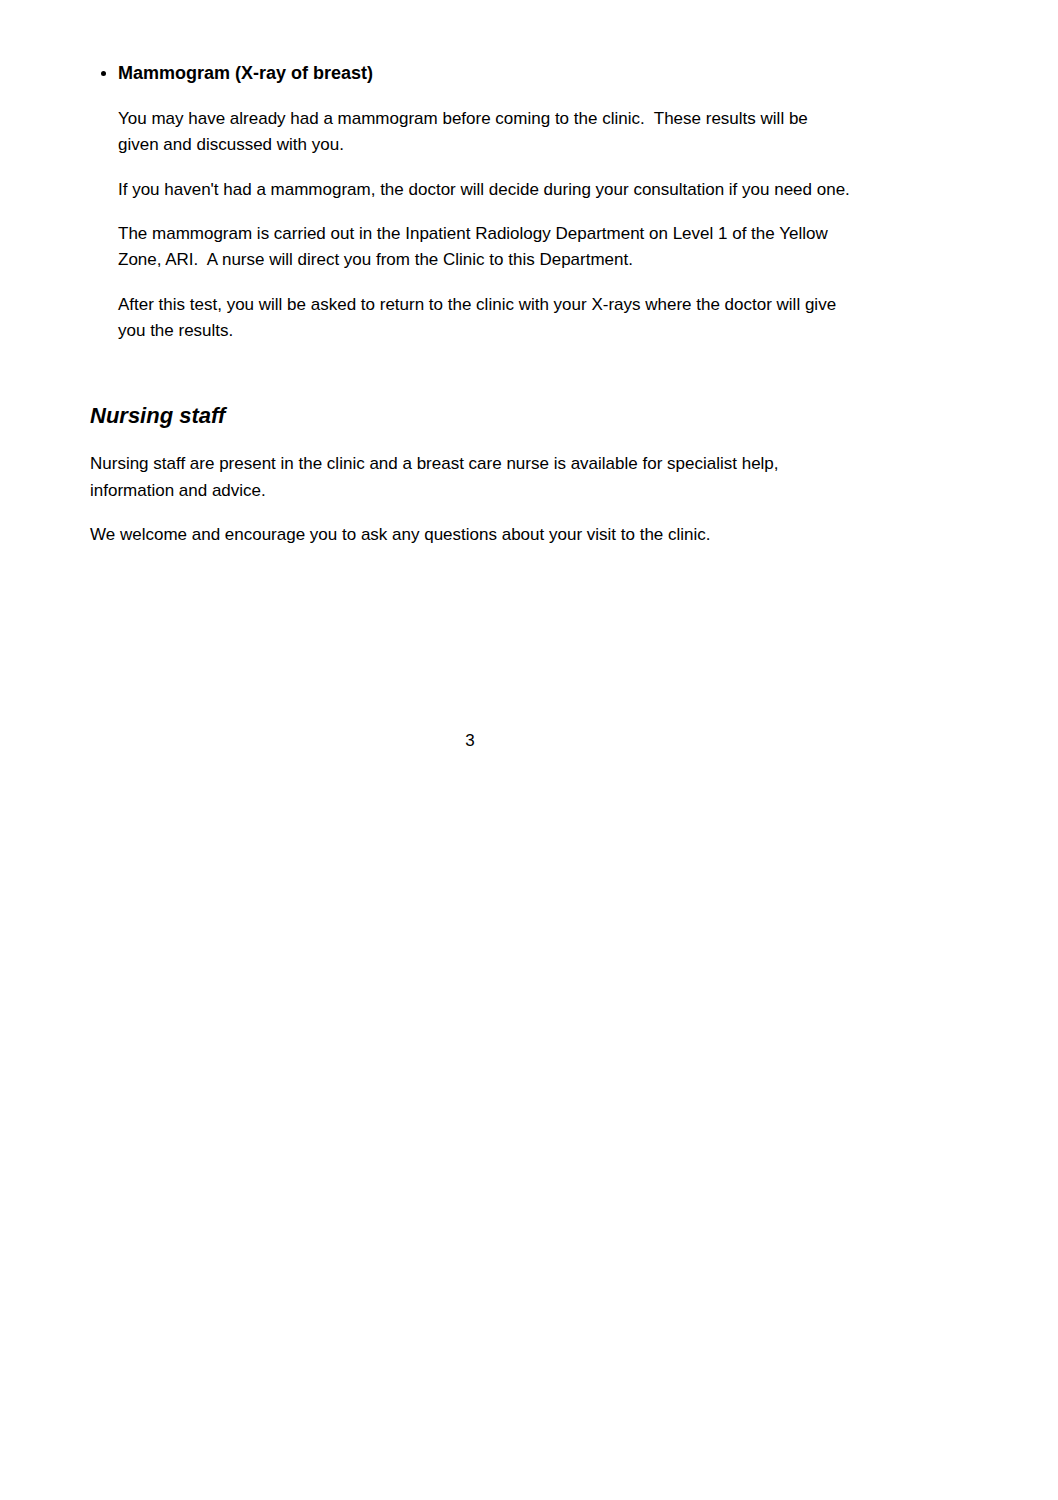Mammogram (X-ray of breast)
You may have already had a mammogram before coming to the clinic. These results will be given and discussed with you.
If you haven't had a mammogram, the doctor will decide during your consultation if you need one.
The mammogram is carried out in the Inpatient Radiology Department on Level 1 of the Yellow Zone, ARI. A nurse will direct you from the Clinic to this Department.
After this test, you will be asked to return to the clinic with your X-rays where the doctor will give you the results.
Nursing staff
Nursing staff are present in the clinic and a breast care nurse is available for specialist help, information and advice.
We welcome and encourage you to ask any questions about your visit to the clinic.
3